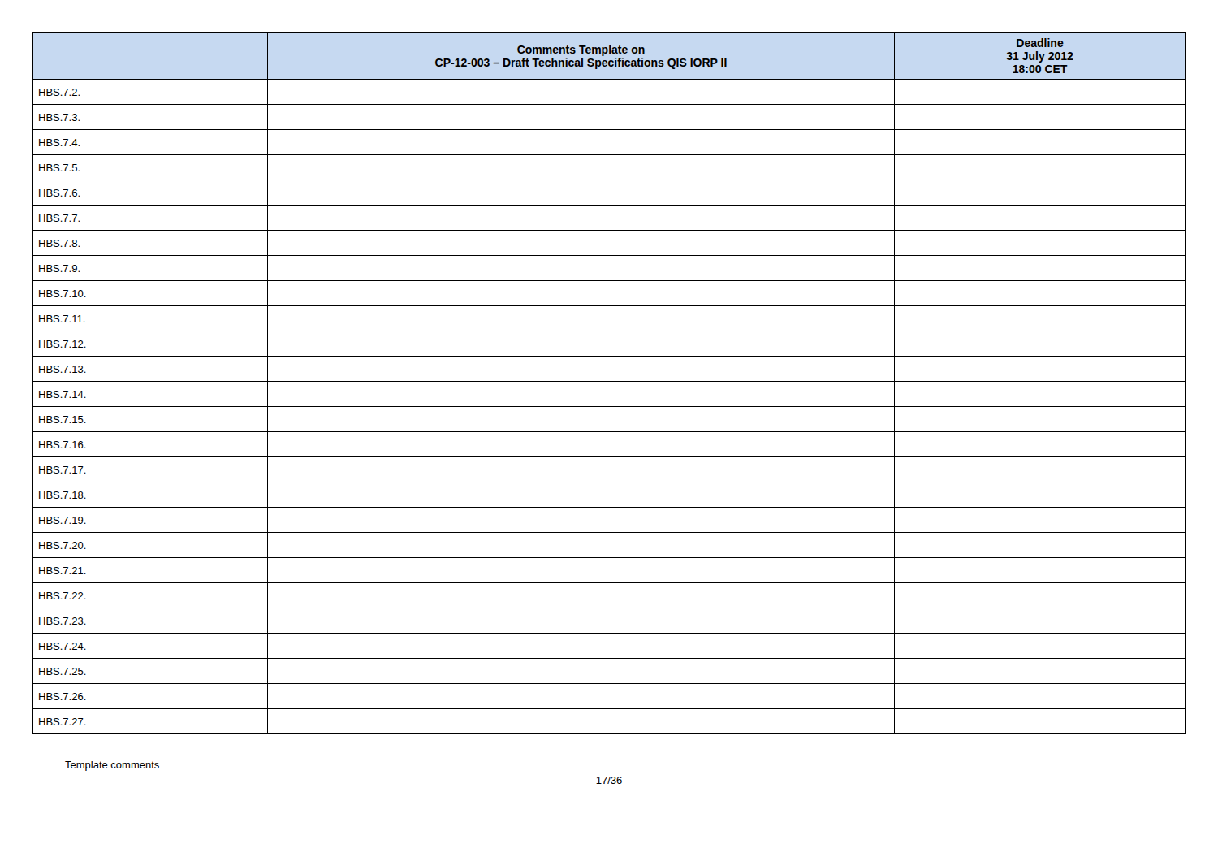| | Comments Template on CP-12-003 – Draft Technical Specifications QIS IORP II | Deadline 31 July 2012 18:00 CET |
| --- | --- | --- |
| HBS.7.2. | | |
| HBS.7.3. | | |
| HBS.7.4. | | |
| HBS.7.5. | | |
| HBS.7.6. | | |
| HBS.7.7. | | |
| HBS.7.8. | | |
| HBS.7.9. | | |
| HBS.7.10. | | |
| HBS.7.11. | | |
| HBS.7.12. | | |
| HBS.7.13. | | |
| HBS.7.14. | | |
| HBS.7.15. | | |
| HBS.7.16. | | |
| HBS.7.17. | | |
| HBS.7.18. | | |
| HBS.7.19. | | |
| HBS.7.20. | | |
| HBS.7.21. | | |
| HBS.7.22. | | |
| HBS.7.23. | | |
| HBS.7.24. | | |
| HBS.7.25. | | |
| HBS.7.26. | | |
| HBS.7.27. | | |
Template comments
17/36